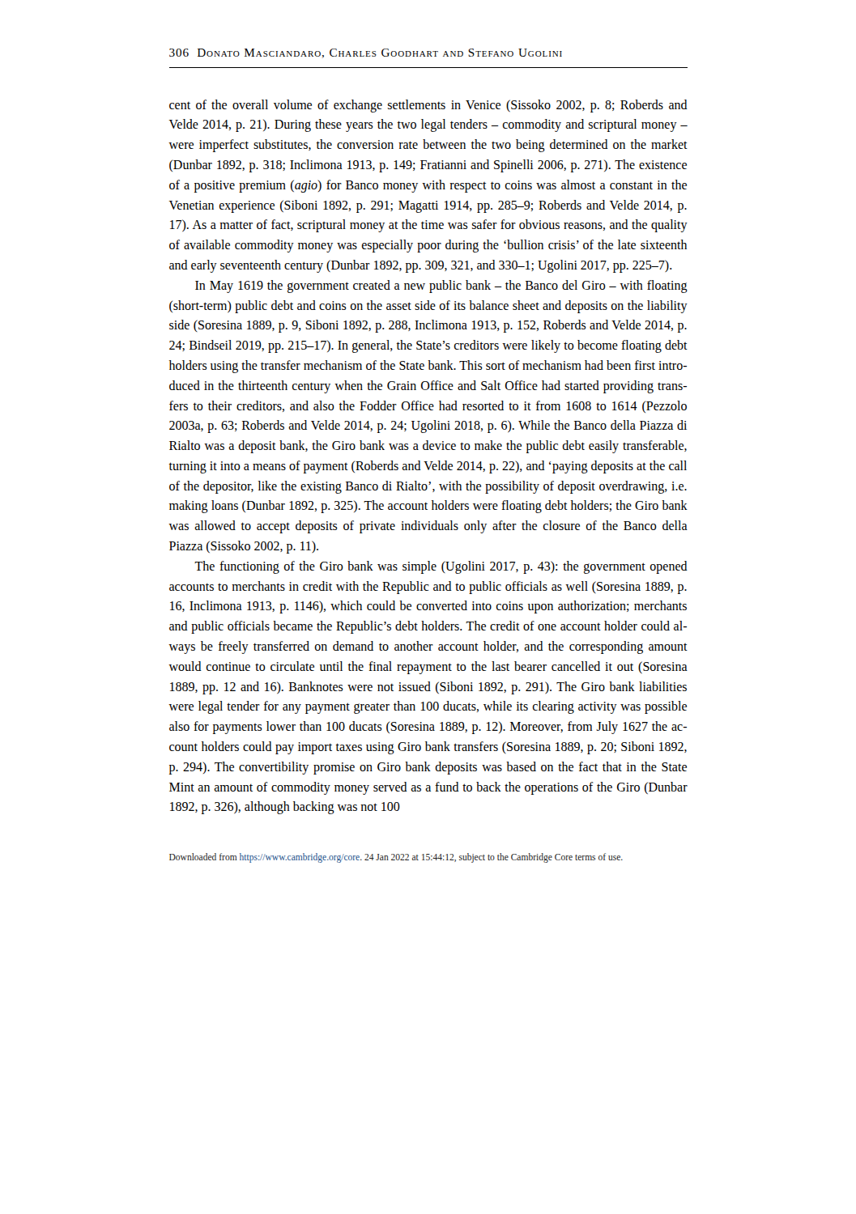306 Donato Masciandaro, Charles Goodhart and Stefano Ugolini
cent of the overall volume of exchange settlements in Venice (Sissoko 2002, p. 8; Roberds and Velde 2014, p. 21). During these years the two legal tenders – commodity and scriptural money – were imperfect substitutes, the conversion rate between the two being determined on the market (Dunbar 1892, p. 318; Inclimona 1913, p. 149; Fratianni and Spinelli 2006, p. 271). The existence of a positive premium (agio) for Banco money with respect to coins was almost a constant in the Venetian experience (Siboni 1892, p. 291; Magatti 1914, pp. 285–9; Roberds and Velde 2014, p. 17). As a matter of fact, scriptural money at the time was safer for obvious reasons, and the quality of available commodity money was especially poor during the ‘bullion crisis’ of the late sixteenth and early seventeenth century (Dunbar 1892, pp. 309, 321, and 330–1; Ugolini 2017, pp. 225–7).
In May 1619 the government created a new public bank – the Banco del Giro – with floating (short-term) public debt and coins on the asset side of its balance sheet and deposits on the liability side (Soresina 1889, p. 9, Siboni 1892, p. 288, Inclimona 1913, p. 152, Roberds and Velde 2014, p. 24; Bindseil 2019, pp. 215–17). In general, the State’s creditors were likely to become floating debt holders using the transfer mechanism of the State bank. This sort of mechanism had been first introduced in the thirteenth century when the Grain Office and Salt Office had started providing transfers to their creditors, and also the Fodder Office had resorted to it from 1608 to 1614 (Pezzolo 2003a, p. 63; Roberds and Velde 2014, p. 24; Ugolini 2018, p. 6). While the Banco della Piazza di Rialto was a deposit bank, the Giro bank was a device to make the public debt easily transferable, turning it into a means of payment (Roberds and Velde 2014, p. 22), and ‘paying deposits at the call of the depositor, like the existing Banco di Rialto’, with the possibility of deposit overdrawing, i.e. making loans (Dunbar 1892, p. 325). The account holders were floating debt holders; the Giro bank was allowed to accept deposits of private individuals only after the closure of the Banco della Piazza (Sissoko 2002, p. 11).
The functioning of the Giro bank was simple (Ugolini 2017, p. 43): the government opened accounts to merchants in credit with the Republic and to public officials as well (Soresina 1889, p. 16, Inclimona 1913, p. 1146), which could be converted into coins upon authorization; merchants and public officials became the Republic’s debt holders. The credit of one account holder could always be freely transferred on demand to another account holder, and the corresponding amount would continue to circulate until the final repayment to the last bearer cancelled it out (Soresina 1889, pp. 12 and 16). Banknotes were not issued (Siboni 1892, p. 291). The Giro bank liabilities were legal tender for any payment greater than 100 ducats, while its clearing activity was possible also for payments lower than 100 ducats (Soresina 1889, p. 12). Moreover, from July 1627 the account holders could pay import taxes using Giro bank transfers (Soresina 1889, p. 20; Siboni 1892, p. 294). The convertibility promise on Giro bank deposits was based on the fact that in the State Mint an amount of commodity money served as a fund to back the operations of the Giro (Dunbar 1892, p. 326), although backing was not 100
Downloaded from https://www.cambridge.org/core. 24 Jan 2022 at 15:44:12, subject to the Cambridge Core terms of use.